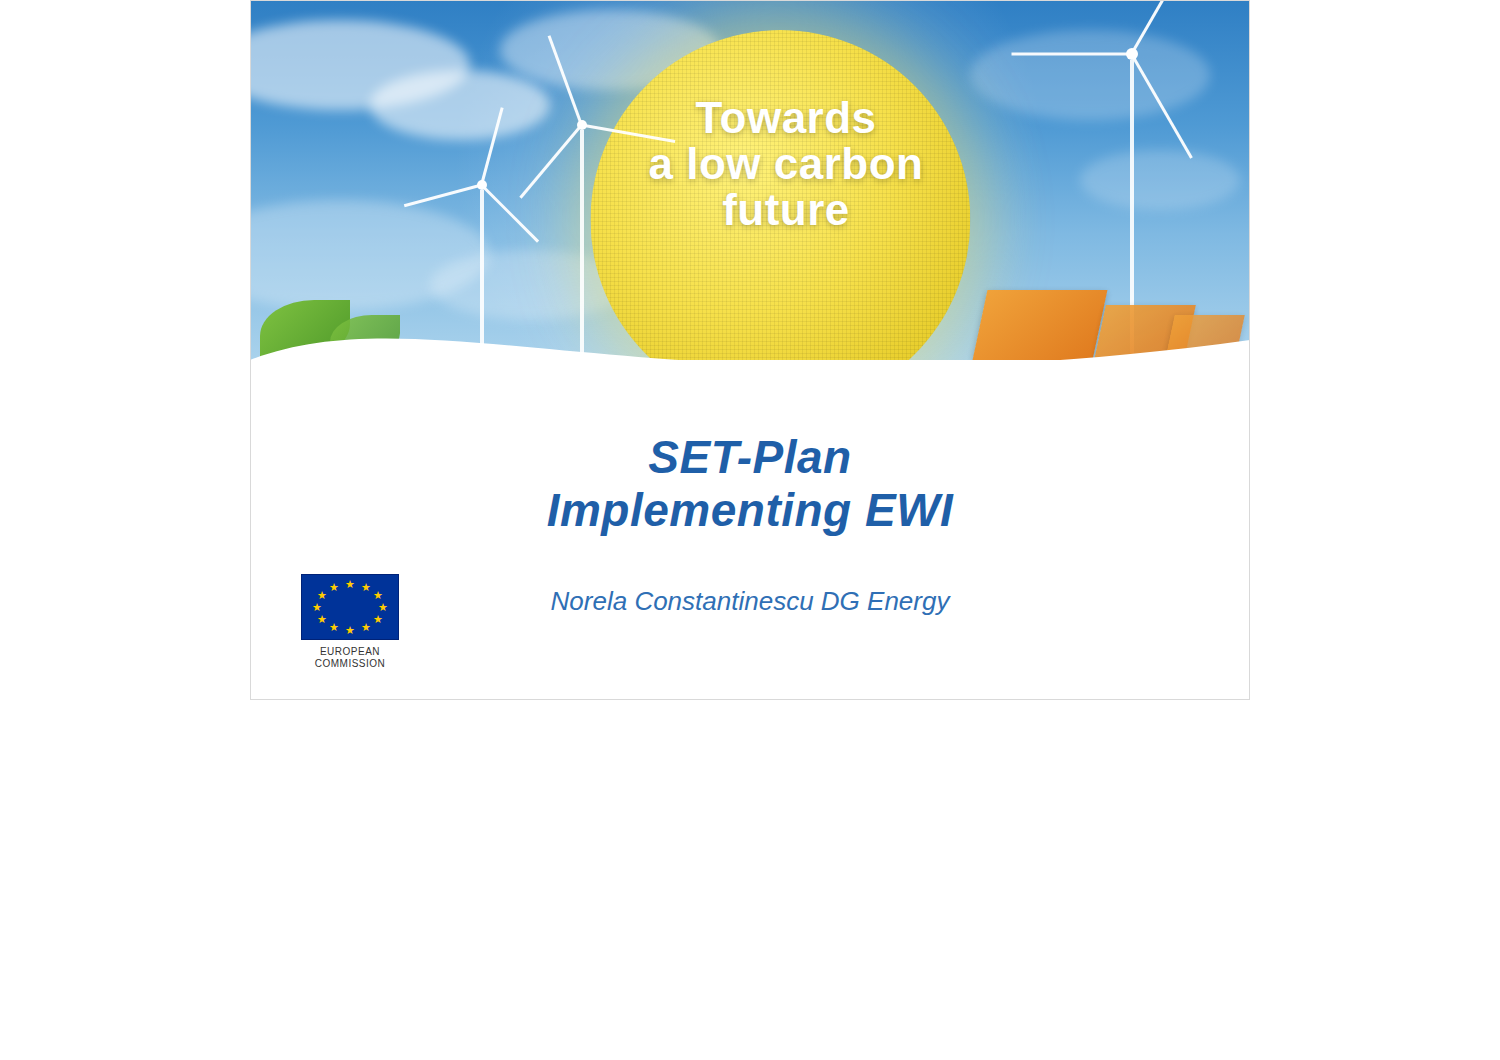Towards
a low carbon
future
SET-Plan
Implementing EWI
Norela Constantinescu DG Energy
★ ★ ★ ★ ★ ★ ★ ★ ★ ★ ★ ★
EUROPEAN
COMMISSION